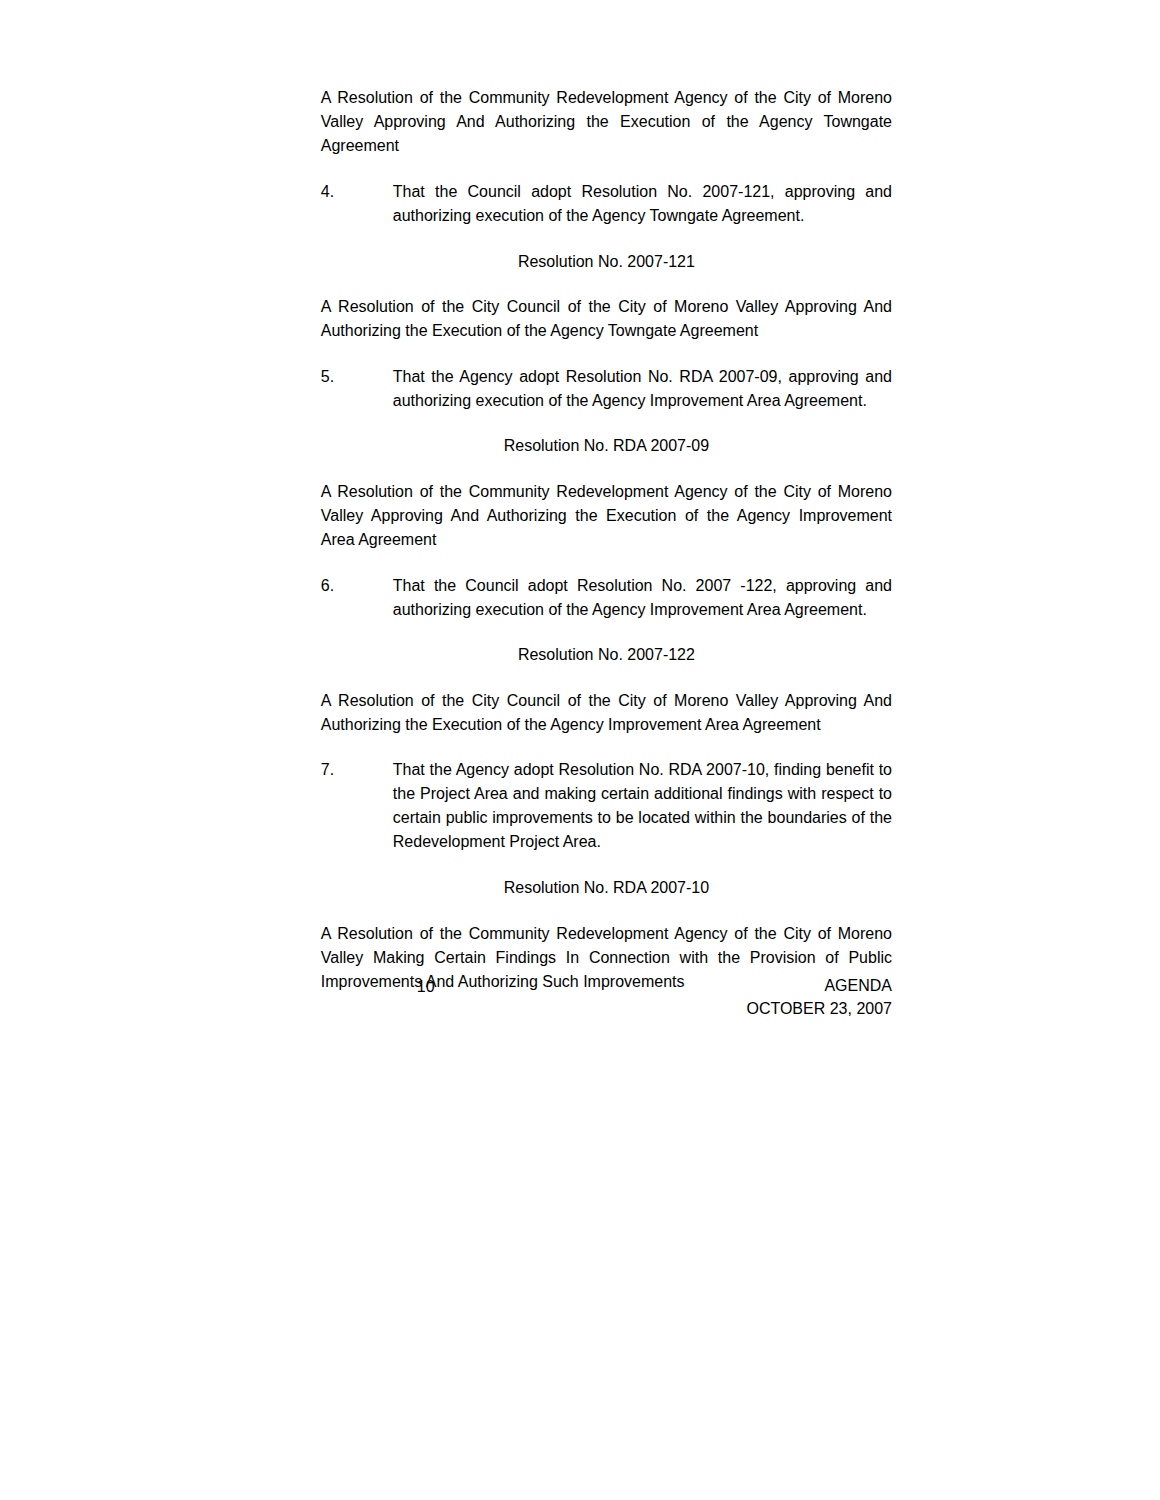A Resolution of the Community Redevelopment Agency of the City of Moreno Valley Approving And Authorizing the Execution of the Agency Towngate Agreement
4.
That the Council adopt Resolution No. 2007-121, approving and authorizing execution of the Agency Towngate Agreement.
Resolution No. 2007-121
A Resolution of the City Council of the City of Moreno Valley Approving And Authorizing the Execution of the Agency Towngate Agreement
5.
That the Agency adopt Resolution No. RDA 2007-09, approving and authorizing execution of the Agency Improvement Area Agreement.
Resolution No. RDA 2007-09
A Resolution of the Community Redevelopment Agency of the City of Moreno Valley Approving And Authorizing the Execution of the Agency Improvement Area Agreement
6.
That the Council adopt Resolution No. 2007 -122, approving and authorizing execution of the Agency Improvement Area Agreement.
Resolution No. 2007-122
A Resolution of the City Council of the City of Moreno Valley Approving And Authorizing the Execution of the Agency Improvement Area Agreement
7.
That the Agency adopt Resolution No. RDA 2007-10, finding benefit to the Project Area and making certain additional findings with respect to certain public improvements to be located within the boundaries of the Redevelopment Project Area.
Resolution No. RDA 2007-10
A Resolution of the Community Redevelopment Agency of the City of Moreno Valley Making Certain Findings In Connection with the Provision of Public Improvements And Authorizing Such Improvements
10
AGENDA
OCTOBER 23, 2007